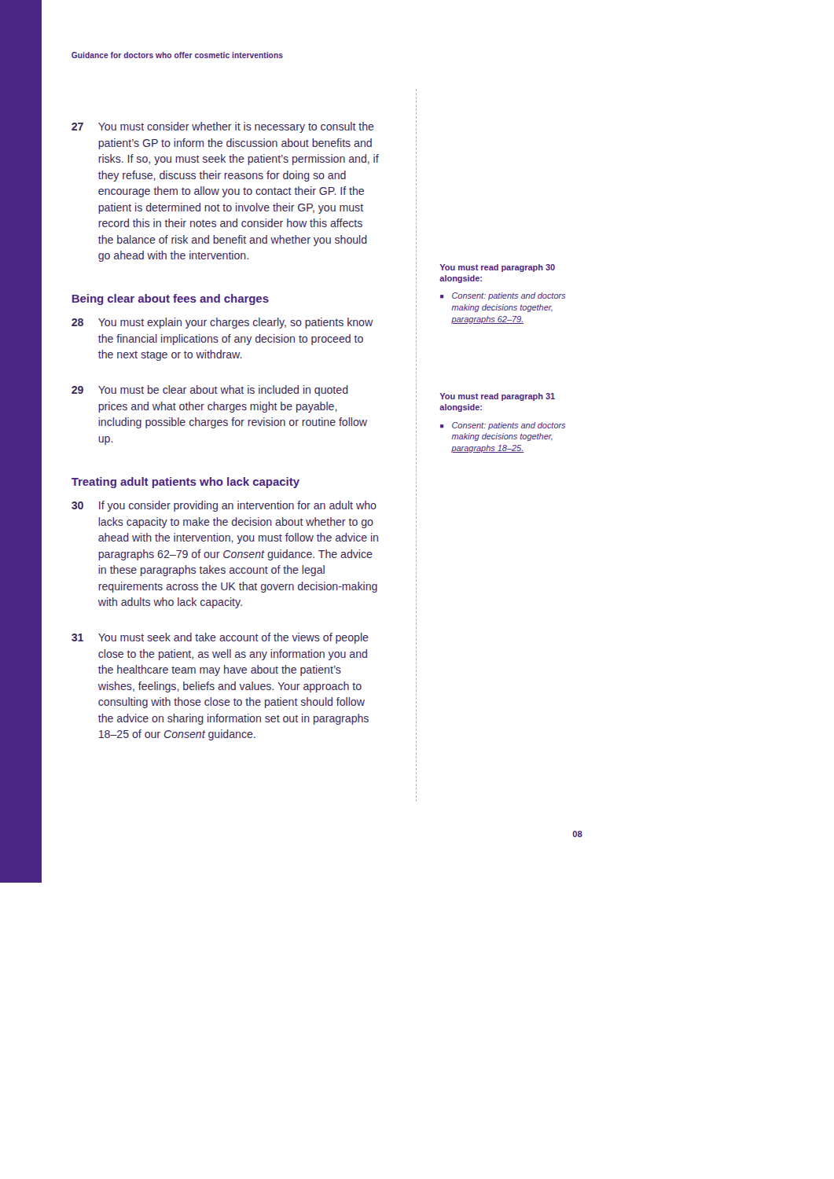Guidance for doctors who offer cosmetic interventions
27
You must consider whether it is necessary to consult the patient’s GP to inform the discussion about benefits and risks. If so, you must seek the patient’s permission and, if they refuse, discuss their reasons for doing so and encourage them to allow you to contact their GP. If the patient is determined not to involve their GP, you must record this in their notes and consider how this affects the balance of risk and benefit and whether you should go ahead with the intervention.
Being clear about fees and charges
28
You must explain your charges clearly, so patients know the financial implications of any decision to proceed to the next stage or to withdraw.
29
You must be clear about what is included in quoted prices and what other charges might be payable, including possible charges for revision or routine follow up.
Treating adult patients who lack capacity
30
If you consider providing an intervention for an adult who lacks capacity to make the decision about whether to go ahead with the intervention, you must follow the advice in paragraphs 62–79 of our Consent guidance. The advice in these paragraphs takes account of the legal requirements across the UK that govern decision-making with adults who lack capacity.
31
You must seek and take account of the views of people close to the patient, as well as any information you and the healthcare team may have about the patient’s wishes, feelings, beliefs and values. Your approach to consulting with those close to the patient should follow the advice on sharing information set out in paragraphs 18–25 of our Consent guidance.
You must read paragraph 30 alongside:
■
Consent: patients and doctors making decisions together, paragraphs 62–79.
You must read paragraph 31 alongside:
■
Consent: patients and doctors making decisions together, paragraphs 18–25.
08